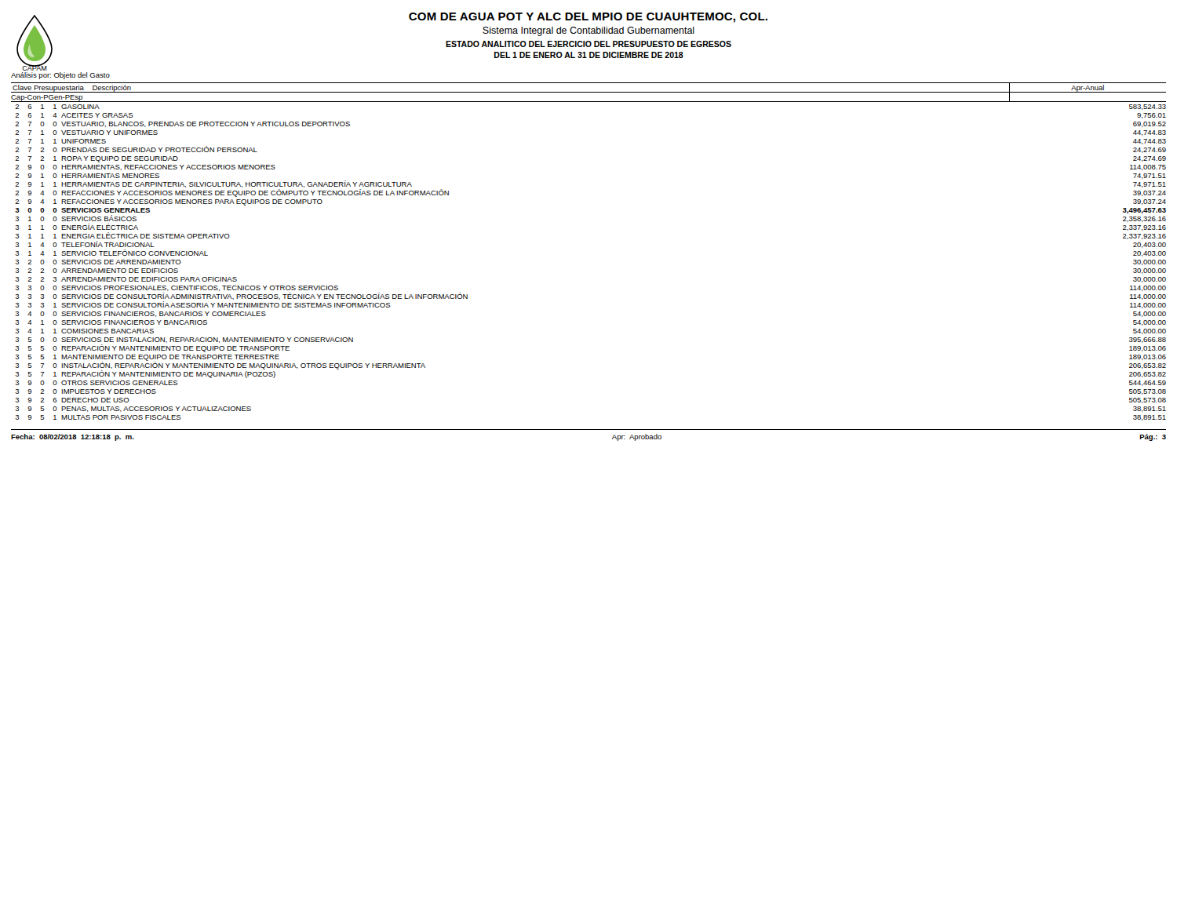CAPAM
COM DE AGUA POT Y ALC DEL MPIO DE CUAUHTEMOC, COL.
Sistema Integral de Contabilidad Gubernamental
ESTADO ANALITICO DEL EJERCICIO DEL PRESUPUESTO DE EGRESOS
DEL 1 DE ENERO AL 31 DE DICIEMBRE DE 2018
Análisis por: Objeto del Gasto
| Clave Presupuestaria Descripción | Apr-Anual |
| Cap-Con-PGen-PEsp | |
| 2 | 6 | 1 | 1 | GASOLINA | 583,524.33 |
| 2 | 6 | 1 | 4 | ACEITES Y GRASAS | 9,756.01 |
| 2 | 7 | 0 | 0 | VESTUARIO, BLANCOS, PRENDAS DE PROTECCION Y ARTICULOS DEPORTIVOS | 69,019.52 |
| 2 | 7 | 1 | 0 | VESTUARIO Y UNIFORMES | 44,744.83 |
| 2 | 7 | 1 | 1 | UNIFORMES | 44,744.83 |
| 2 | 7 | 2 | 0 | PRENDAS DE SEGURIDAD Y PROTECCIÓN PERSONAL | 24,274.69 |
| 2 | 7 | 2 | 1 | ROPA Y EQUIPO DE SEGURIDAD | 24,274.69 |
| 2 | 9 | 0 | 0 | HERRAMIENTAS, REFACCIONES Y ACCESORIOS MENORES | 114,008.75 |
| 2 | 9 | 1 | 0 | HERRAMIENTAS MENORES | 74,971.51 |
| 2 | 9 | 1 | 1 | HERRAMIENTAS DE CARPINTERIA, SILVICULTURA, HORTICULTURA, GANADERÍA Y AGRICULTURA | 74,971.51 |
| 2 | 9 | 4 | 0 | REFACCIONES Y ACCESORIOS MENORES DE EQUIPO DE CÓMPUTO Y TECNOLOGÍAS DE LA INFORMACIÓN | 39,037.24 |
| 2 | 9 | 4 | 1 | REFACCIONES Y ACCESORIOS MENORES PARA EQUIPOS DE COMPUTO | 39,037.24 |
| 3 | 0 | 0 | 0 | SERVICIOS GENERALES | 3,496,457.63 |
| 3 | 1 | 0 | 0 | SERVICIOS BÁSICOS | 2,358,326.16 |
| 3 | 1 | 1 | 0 | ENERGÍA ELÉCTRICA | 2,337,923.16 |
| 3 | 1 | 1 | 1 | ENERGIA ELÉCTRICA DE SISTEMA OPERATIVO | 2,337,923.16 |
| 3 | 1 | 4 | 0 | TELEFONÍA TRADICIONAL | 20,403.00 |
| 3 | 1 | 4 | 1 | SERVICIO TELEFÓNICO CONVENCIONAL | 20,403.00 |
| 3 | 2 | 0 | 0 | SERVICIOS DE ARRENDAMIENTO | 30,000.00 |
| 3 | 2 | 2 | 0 | ARRENDAMIENTO DE EDIFICIOS | 30,000.00 |
| 3 | 2 | 2 | 3 | ARRENDAMIENTO DE EDIFICIOS PARA OFICINAS | 30,000.00 |
| 3 | 3 | 0 | 0 | SERVICIOS PROFESIONALES, CIENTIFICOS, TECNICOS Y OTROS SERVICIOS | 114,000.00 |
| 3 | 3 | 3 | 0 | SERVICIOS DE CONSULTORÍA ADMINISTRATIVA, PROCESOS, TÉCNICA Y EN TECNOLOGÍAS DE LA INFORMACIÓN | 114,000.00 |
| 3 | 3 | 3 | 1 | SERVICIOS DE CONSULTORÍA ASESORIA Y MANTENIMIENTO DE SISTEMAS INFORMATICOS | 114,000.00 |
| 3 | 4 | 0 | 0 | SERVICIOS FINANCIEROS, BANCARIOS Y COMERCIALES | 54,000.00 |
| 3 | 4 | 1 | 0 | SERVICIOS FINANCIEROS Y BANCARIOS | 54,000.00 |
| 3 | 4 | 1 | 1 | COMISIONES BANCARIAS | 54,000.00 |
| 3 | 5 | 0 | 0 | SERVICIOS DE INSTALACION, REPARACION, MANTENIMIENTO Y CONSERVACION | 395,666.88 |
| 3 | 5 | 5 | 0 | REPARACIÓN Y MANTENIMIENTO DE EQUIPO DE TRANSPORTE | 189,013.06 |
| 3 | 5 | 5 | 1 | MANTENIMIENTO DE EQUIPO DE TRANSPORTE TERRESTRE | 189,013.06 |
| 3 | 5 | 7 | 0 | INSTALACIÓN, REPARACIÓN Y MANTENIMIENTO DE MAQUINARIA, OTROS EQUIPOS Y HERRAMIENTA | 206,653.82 |
| 3 | 5 | 7 | 1 | REPARACIÓN Y MANTENIMIENTO DE MAQUINARIA (POZOS) | 206,653.82 |
| 3 | 9 | 0 | 0 | OTROS SERVICIOS GENERALES | 544,464.59 |
| 3 | 9 | 2 | 0 | IMPUESTOS Y DERECHOS | 505,573.08 |
| 3 | 9 | 2 | 6 | DERECHO DE USO | 505,573.08 |
| 3 | 9 | 5 | 0 | PENAS, MULTAS, ACCESORIOS Y ACTUALIZACIONES | 38,891.51 |
| 3 | 9 | 5 | 1 | MULTAS POR PASIVOS FISCALES | 38,891.51 |
Fecha: 08/02/2018 12:18:18 p. m.
Apr: Aprobado
Pág.: 3